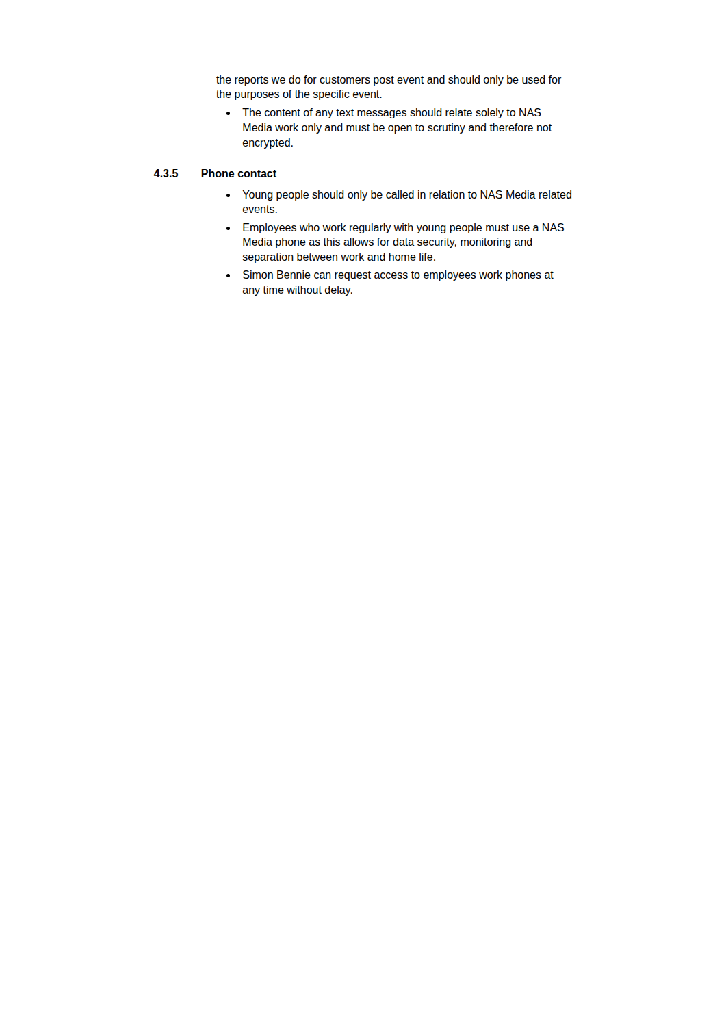the reports we do for customers post event and should only be used for the purposes of the specific event.
The content of any text messages should relate solely to NAS Media work only and must be open to scrutiny and therefore not encrypted.
4.3.5 Phone contact
Young people should only be called in relation to NAS Media related events.
Employees who work regularly with young people must use a NAS Media phone as this allows for data security, monitoring and separation between work and home life.
Simon Bennie can request access to employees work phones at any time without delay.